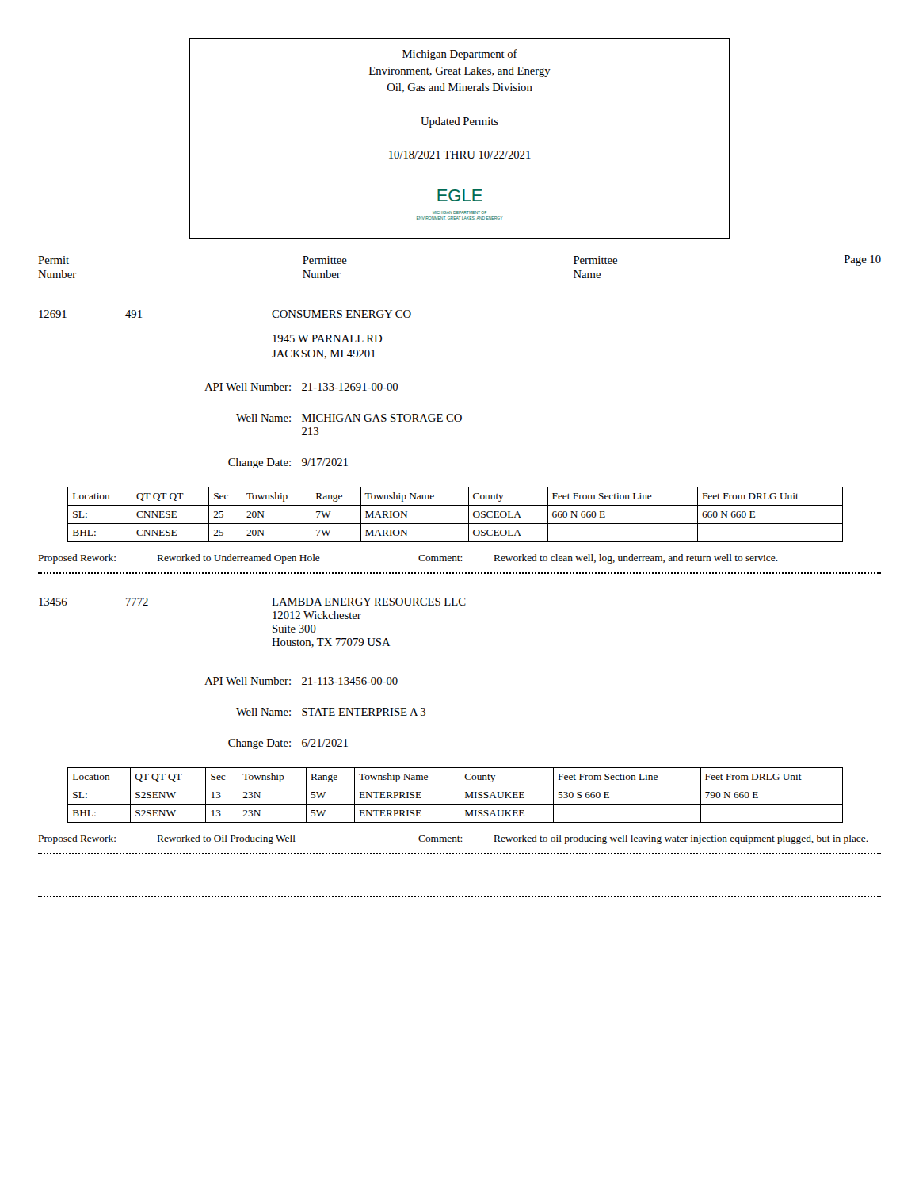Michigan Department of
Environment, Great Lakes, and Energy
Oil, Gas and Minerals Division
Updated Permits
10/18/2021 THRU 10/22/2021
Permit
Number
Permittee
Number
Permittee
Name
Page 10
12691 491 CONSUMERS ENERGY CO
1945 W PARNALL RD
JACKSON, MI 49201
API Well Number: 21-133-12691-00-00
Well Name: MICHIGAN GAS STORAGE CO
213
Change Date: 9/17/2021
| Location | QT QT QT | Sec | Township | Range | Township Name | County | Feet From Section Line | Feet From DRLG Unit |
| --- | --- | --- | --- | --- | --- | --- | --- | --- |
| SL: | CNNESE | 25 | 20N | 7W | MARION | OSCEOLA | 660 N 660 E | 660 N 660 E |
| BHL: | CNNESE | 25 | 20N | 7W | MARION | OSCEOLA | | |
Proposed Rework:
Reworked to Underreamed Open Hole
Comment:
Reworked to clean well, log, underream, and return well to service.
13456 7772 LAMBDA ENERGY RESOURCES LLC
12012 Wickchester
Suite 300
Houston, TX 77079 USA
API Well Number: 21-113-13456-00-00
Well Name: STATE ENTERPRISE A 3
Change Date: 6/21/2021
| Location | QT QT QT | Sec | Township | Range | Township Name | County | Feet From Section Line | Feet From DRLG Unit |
| --- | --- | --- | --- | --- | --- | --- | --- | --- |
| SL: | S2SENW | 13 | 23N | 5W | ENTERPRISE | MISSAUKEE | 530 S 660 E | 790 N 660 E |
| BHL: | S2SENW | 13 | 23N | 5W | ENTERPRISE | MISSAUKEE | | |
Proposed Rework:
Reworked to Oil Producing Well
Comment:
Reworked to oil producing well leaving water injection equipment plugged, but in place.